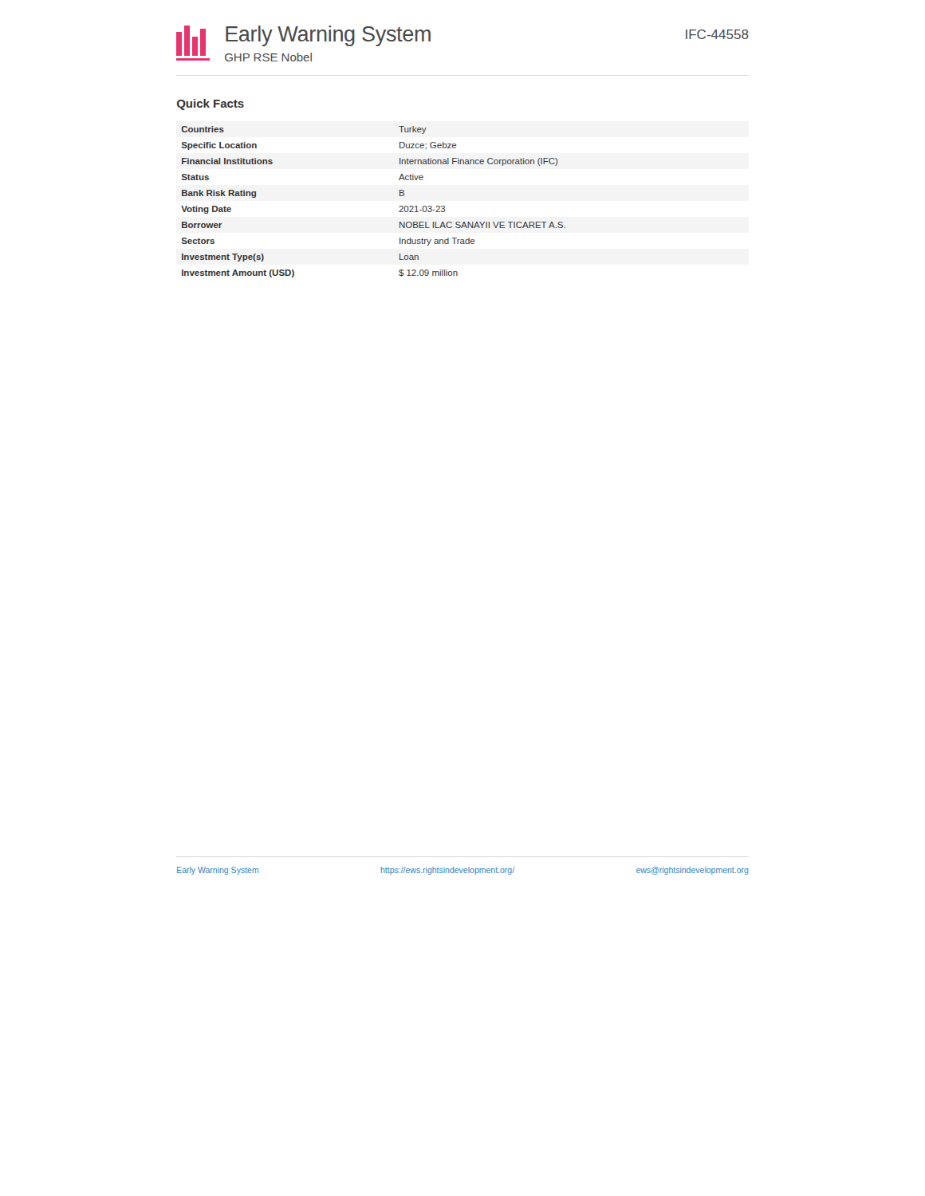Early Warning System
GHP RSE Nobel
IFC-44558
Quick Facts
| Countries | Turkey |
| Specific Location | Duzce; Gebze |
| Financial Institutions | International Finance Corporation (IFC) |
| Status | Active |
| Bank Risk Rating | B |
| Voting Date | 2021-03-23 |
| Borrower | NOBEL ILAC SANAYII VE TICARET A.S. |
| Sectors | Industry and Trade |
| Investment Type(s) | Loan |
| Investment Amount (USD) | $ 12.09 million |
Early Warning System
https://ews.rightsindevelopment.org/
ews@rightsindevelopment.org